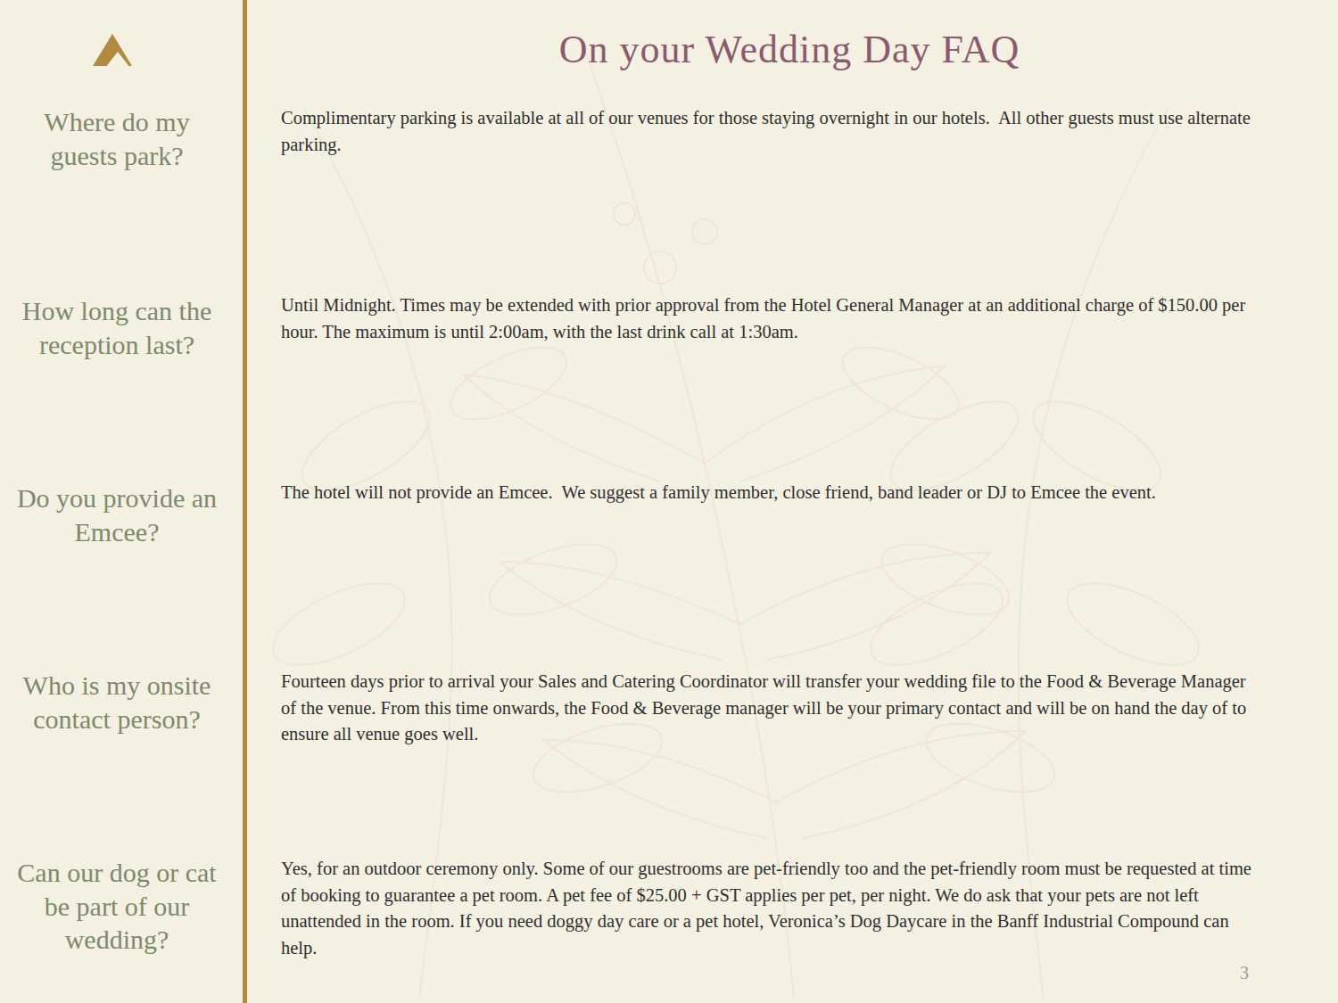On your Wedding Day FAQ
Where do my
guests park?
Complimentary parking is available at all of our venues for those staying overnight in our hotels. All other guests must use alternate parking.
How long can the
reception last?
Until Midnight. Times may be extended with prior approval from the Hotel General Manager at an additional charge of $150.00 per hour. The maximum is until 2:00am, with the last drink call at 1:30am.
Do you provide an
Emcee?
The hotel will not provide an Emcee. We suggest a family member, close friend, band leader or DJ to Emcee the event.
Who is my onsite
contact person?
Fourteen days prior to arrival your Sales and Catering Coordinator will transfer your wedding file to the Food & Beverage Manager of the venue. From this time onwards, the Food & Beverage manager will be your primary contact and will be on hand the day of to ensure all venue goes well.
Can our dog or cat
be part of our
wedding?
Yes, for an outdoor ceremony only. Some of our guestrooms are pet-friendly too and the pet-friendly room must be requested at time of booking to guarantee a pet room. A pet fee of $25.00 + GST applies per pet, per night. We do ask that your pets are not left unattended in the room. If you need doggy day care or a pet hotel, Veronica’s Dog Daycare in the Banff Industrial Compound can help.
3